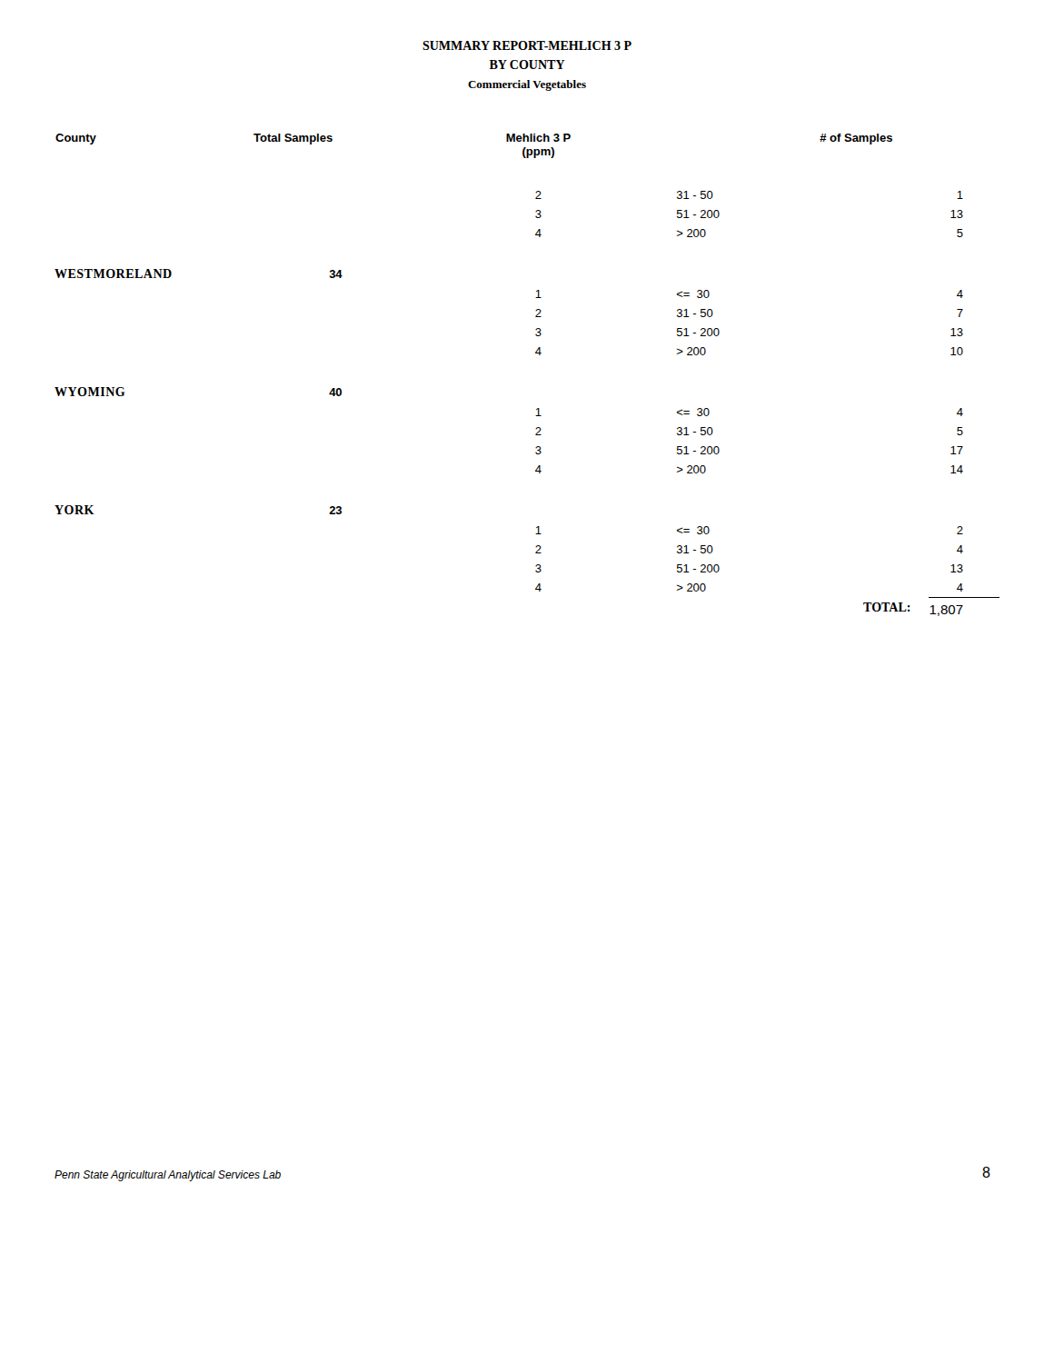SUMMARY REPORT-MEHLICH 3 P
BY COUNTY
Commercial Vegetables
| County | Total Samples | Mehlich 3 P (ppm) | # of Samples |
| --- | --- | --- | --- |
| | | 2 | 31 - 50 | 1 |
| | | 3 | 51 - 200 | 13 |
| | | 4 | > 200 | 5 |
| WESTMORELAND | 34 | | | |
| | | 1 | <= 30 | 4 |
| | | 2 | 31 - 50 | 7 |
| | | 3 | 51 - 200 | 13 |
| | | 4 | > 200 | 10 |
| WYOMING | 40 | | | |
| | | 1 | <= 30 | 4 |
| | | 2 | 31 - 50 | 5 |
| | | 3 | 51 - 200 | 17 |
| | | 4 | > 200 | 14 |
| YORK | 23 | | | |
| | | 1 | <= 30 | 2 |
| | | 2 | 31 - 50 | 4 |
| | | 3 | 51 - 200 | 13 |
| | | 4 | > 200 | 4 |
| | | | TOTAL: | 1,807 |
Penn State Agricultural Analytical Services Lab 8